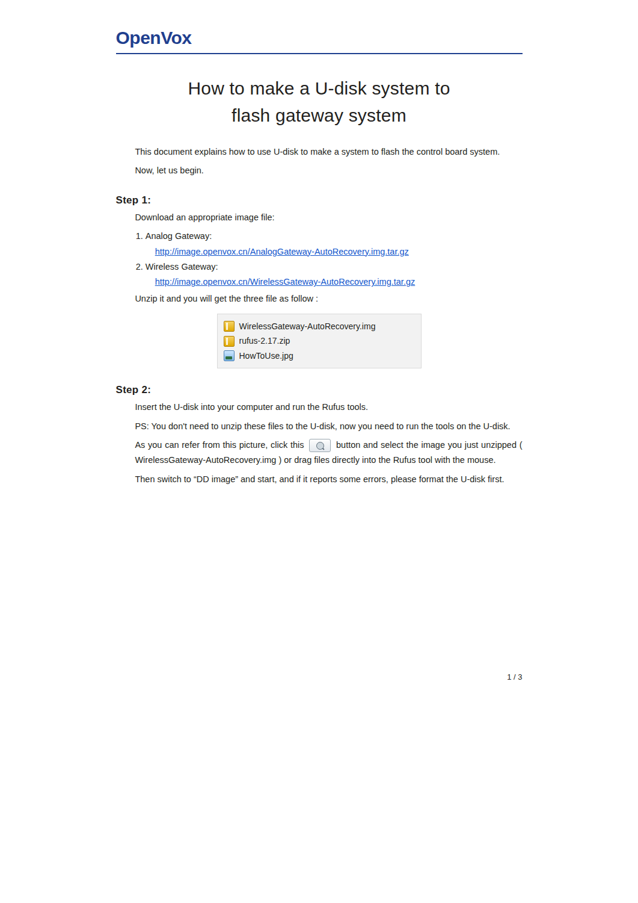Open Vox
How to make a U-disk system to
flash gateway system
This document explains how to use U-disk to make a system to flash the control board system.
Now, let us begin.
Step 1:
Download an appropriate image file:
Analog Gateway:
http://image.openvox.cn/AnalogGateway-AutoRecovery.img.tar.gz
Wireless Gateway:
http://image.openvox.cn/WirelessGateway-AutoRecovery.img.tar.gz
Unzip it and you will get the three file as follow :
WirelessGateway-AutoRecovery.img
rufus-2.17.zip
HowToUse.jpg
Step 2:
Insert the U-disk into your computer and run the Rufus tools.
PS: You don't need to unzip these files to the U-disk, now you need to run the tools on the U-disk.
As you can refer from this picture, click this button and select the image you just unzipped ( WirelessGateway-AutoRecovery.img ) or drag files directly into the Rufus tool with the mouse.
Then switch to “DD image” and start, and if it reports some errors, please format the U-disk first.
1 / 3